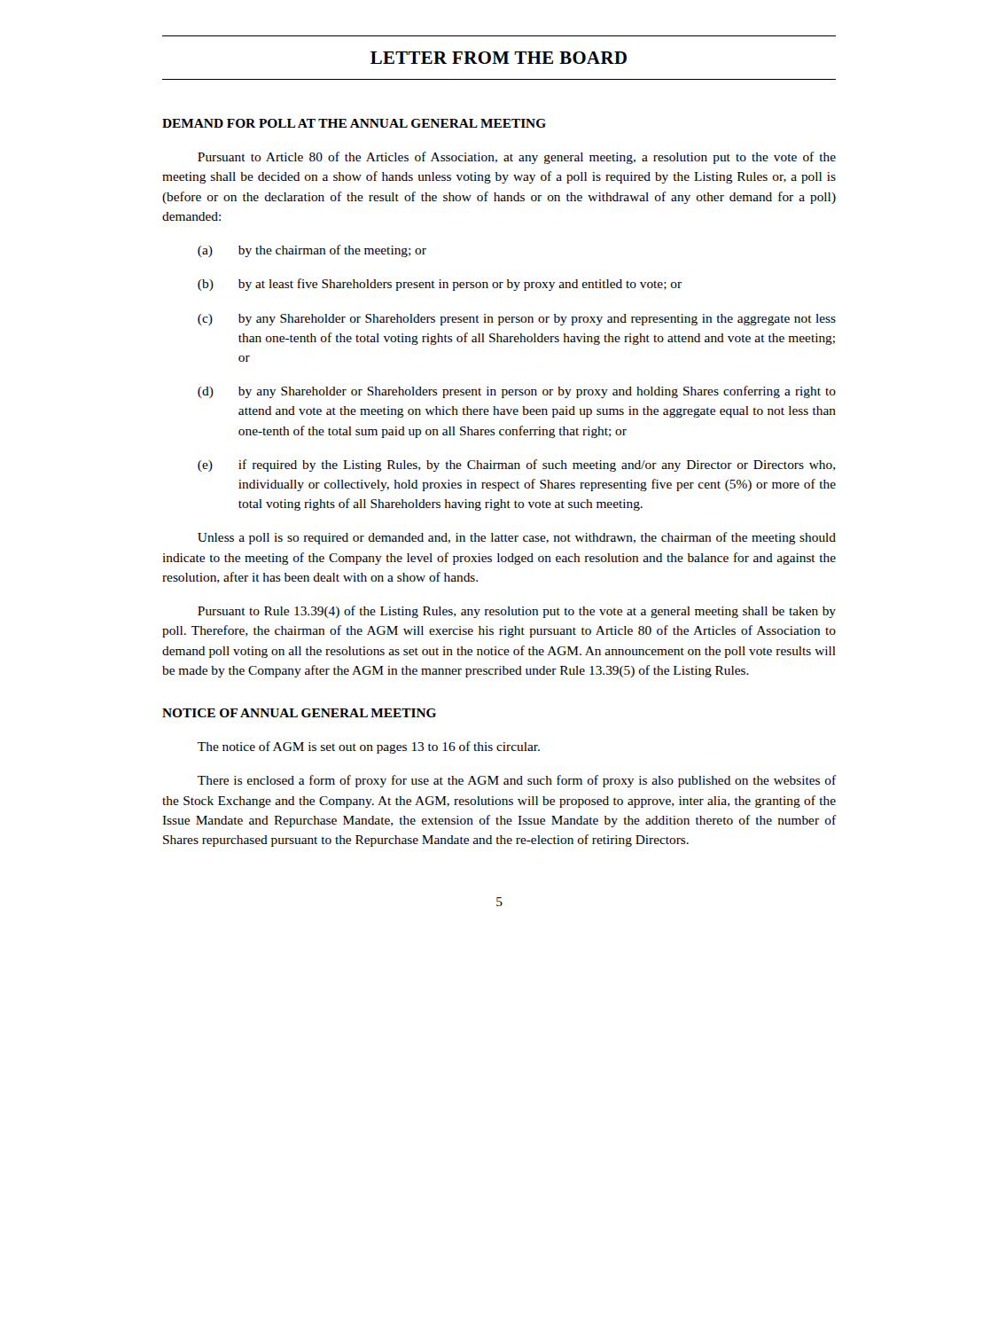LETTER FROM THE BOARD
Demand for Poll at the Annual General Meeting
Pursuant to Article 80 of the Articles of Association, at any general meeting, a resolution put to the vote of the meeting shall be decided on a show of hands unless voting by way of a poll is required by the Listing Rules or, a poll is (before or on the declaration of the result of the show of hands or on the withdrawal of any other demand for a poll) demanded:
(a) by the chairman of the meeting; or
(b) by at least five Shareholders present in person or by proxy and entitled to vote; or
(c) by any Shareholder or Shareholders present in person or by proxy and representing in the aggregate not less than one-tenth of the total voting rights of all Shareholders having the right to attend and vote at the meeting; or
(d) by any Shareholder or Shareholders present in person or by proxy and holding Shares conferring a right to attend and vote at the meeting on which there have been paid up sums in the aggregate equal to not less than one-tenth of the total sum paid up on all Shares conferring that right; or
(e) if required by the Listing Rules, by the Chairman of such meeting and/or any Director or Directors who, individually or collectively, hold proxies in respect of Shares representing five per cent (5%) or more of the total voting rights of all Shareholders having right to vote at such meeting.
Unless a poll is so required or demanded and, in the latter case, not withdrawn, the chairman of the meeting should indicate to the meeting of the Company the level of proxies lodged on each resolution and the balance for and against the resolution, after it has been dealt with on a show of hands.
Pursuant to Rule 13.39(4) of the Listing Rules, any resolution put to the vote at a general meeting shall be taken by poll. Therefore, the chairman of the AGM will exercise his right pursuant to Article 80 of the Articles of Association to demand poll voting on all the resolutions as set out in the notice of the AGM. An announcement on the poll vote results will be made by the Company after the AGM in the manner prescribed under Rule 13.39(5) of the Listing Rules.
Notice of Annual General Meeting
The notice of AGM is set out on pages 13 to 16 of this circular.
There is enclosed a form of proxy for use at the AGM and such form of proxy is also published on the websites of the Stock Exchange and the Company. At the AGM, resolutions will be proposed to approve, inter alia, the granting of the Issue Mandate and Repurchase Mandate, the extension of the Issue Mandate by the addition thereto of the number of Shares repurchased pursuant to the Repurchase Mandate and the re-election of retiring Directors.
5